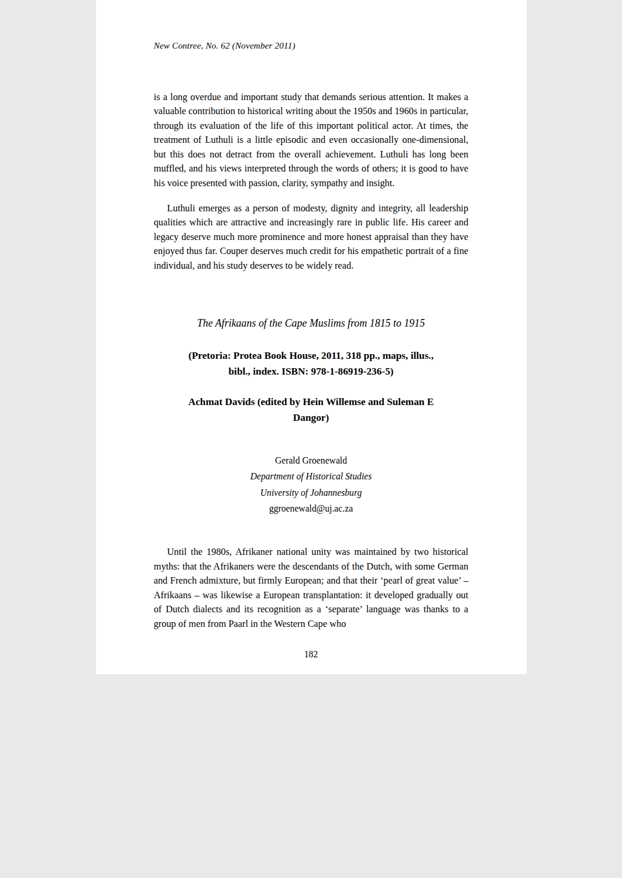New Contree, No. 62 (November 2011)
is a long overdue and important study that demands serious attention. It makes a valuable contribution to historical writing about the 1950s and 1960s in particular, through its evaluation of the life of this important political actor. At times, the treatment of Luthuli is a little episodic and even occasionally one-dimensional, but this does not detract from the overall achievement. Luthuli has long been muffled, and his views interpreted through the words of others; it is good to have his voice presented with passion, clarity, sympathy and insight.
Luthuli emerges as a person of modesty, dignity and integrity, all leadership qualities which are attractive and increasingly rare in public life. His career and legacy deserve much more prominence and more honest appraisal than they have enjoyed thus far. Couper deserves much credit for his empathetic portrait of a fine individual, and his study deserves to be widely read.
The Afrikaans of the Cape Muslims from 1815 to 1915
(Pretoria: Protea Book House, 2011, 318 pp., maps, illus.,
bibl., index. ISBN: 978-1-86919-236-5)
Achmat Davids (edited by Hein Willemse and Suleman E
Dangor)
Gerald Groenewald
Department of Historical Studies
University of Johannesburg
ggroenewald@uj.ac.za
Until the 1980s, Afrikaner national unity was maintained by two historical myths: that the Afrikaners were the descendants of the Dutch, with some German and French admixture, but firmly European; and that their ‘pearl of great value’ – Afrikaans – was likewise a European transplantation: it developed gradually out of Dutch dialects and its recognition as a ‘separate’ language was thanks to a group of men from Paarl in the Western Cape who
182